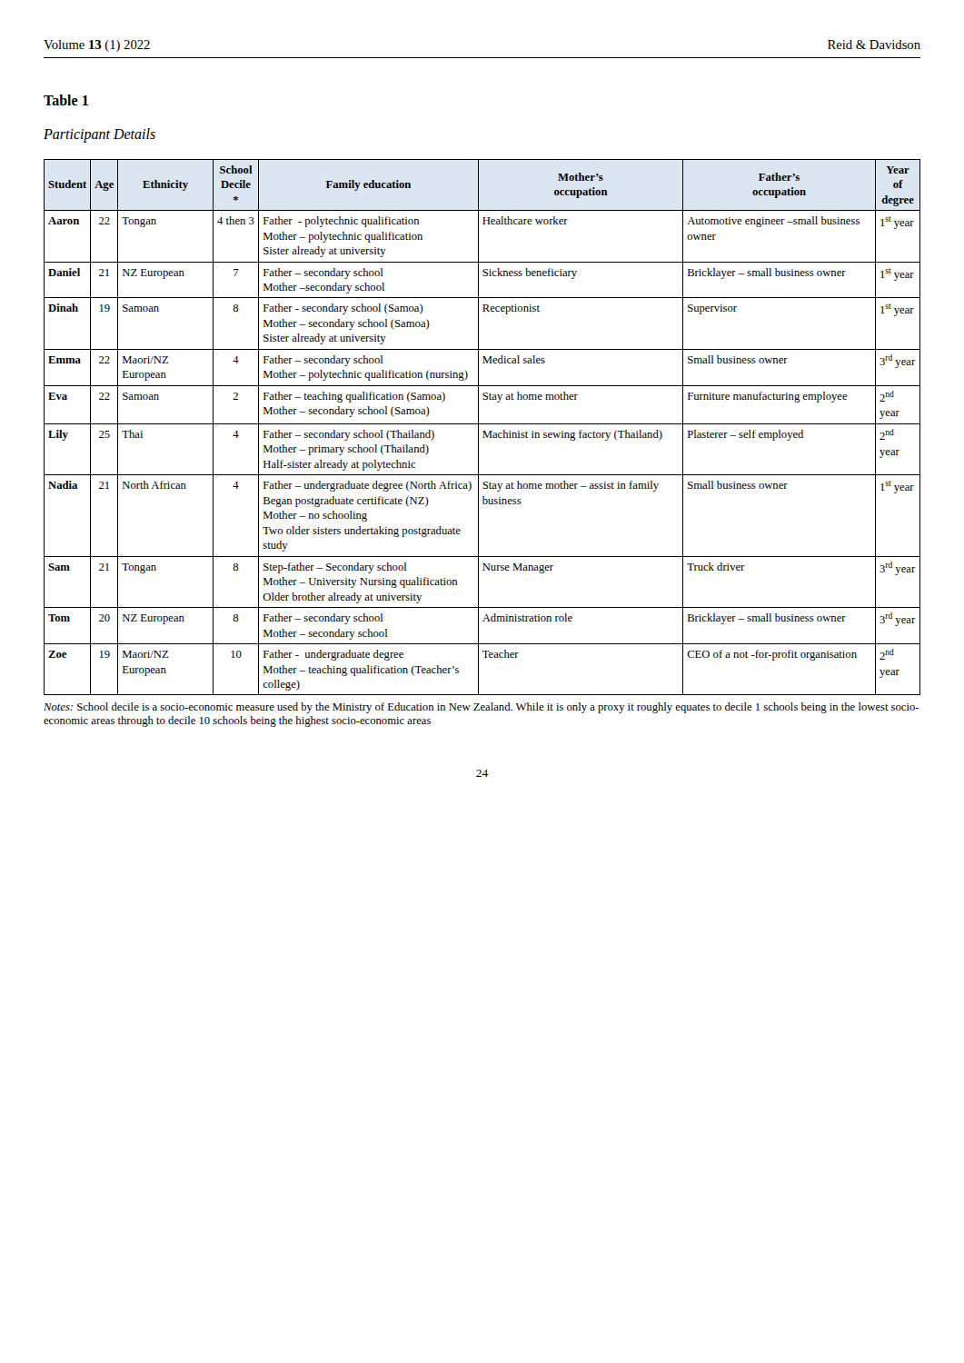Volume 13 (1) 2022 Reid & Davidson
Table 1
Participant Details
| Student | Age | Ethnicity | School Decile * | Family education | Mother’s occupation | Father’s occupation | Year of degree |
| --- | --- | --- | --- | --- | --- | --- | --- |
| Aaron | 22 | Tongan | 4 then 3 | Father - polytechnic qualification Mother – polytechnic qualification Sister already at university | Healthcare worker | Automotive engineer –small business owner | 1 st year |
| Daniel | 21 | NZ European | 7 | Father – secondary school Mother –secondary school | Sickness beneficiary | Bricklayer – small business owner | 1 st year |
| Dinah | 19 | Samoan | 8 | Father - secondary school (Samoa) Mother – secondary school (Samoa) Sister already at university | Receptionist | Supervisor | 1 st year |
| Emma | 22 | Maori/NZ European | 4 | Father – secondary school Mother – polytechnic qualification (nursing) | Medical sales | Small business owner | 3 rd year |
| Eva | 22 | Samoan | 2 | Father – teaching qualification (Samoa) Mother – secondary school (Samoa) | Stay at home mother | Furniture manufacturing employee | 2 nd year |
| Lily | 25 | Thai | 4 | Father – secondary school (Thailand) Mother – primary school (Thailand) Half-sister already at polytechnic | Machinist in sewing factory (Thailand) | Plasterer – self employed | 2 nd year |
| Nadia | 21 | North African | 4 | Father – undergraduate degree (North Africa) Began postgraduate certificate (NZ) Mother – no schooling Two older sisters undertaking postgraduate study | Stay at home mother – assist in family business | Small business owner | 1 st year |
| Sam | 21 | Tongan | 8 | Step-father – Secondary school Mother – University Nursing qualification Older brother already at university | Nurse Manager | Truck driver | 3 rd year |
| Tom | 20 | NZ European | 8 | Father – secondary school Mother – secondary school | Administration role | Bricklayer – small business owner | 3 rd year |
| Zoe | 19 | Maori/NZ European | 10 | Father - undergraduate degree Mother – teaching qualification (Teacher’s college) | Teacher | CEO of a not -for-profit organisation | 2 nd year |
Notes: School decile is a socio-economic measure used by the Ministry of Education in New Zealand. While it is only a proxy it roughly equates to decile 1 schools being in the lowest socio-economic areas through to decile 10 schools being the highest socio-economic areas
24